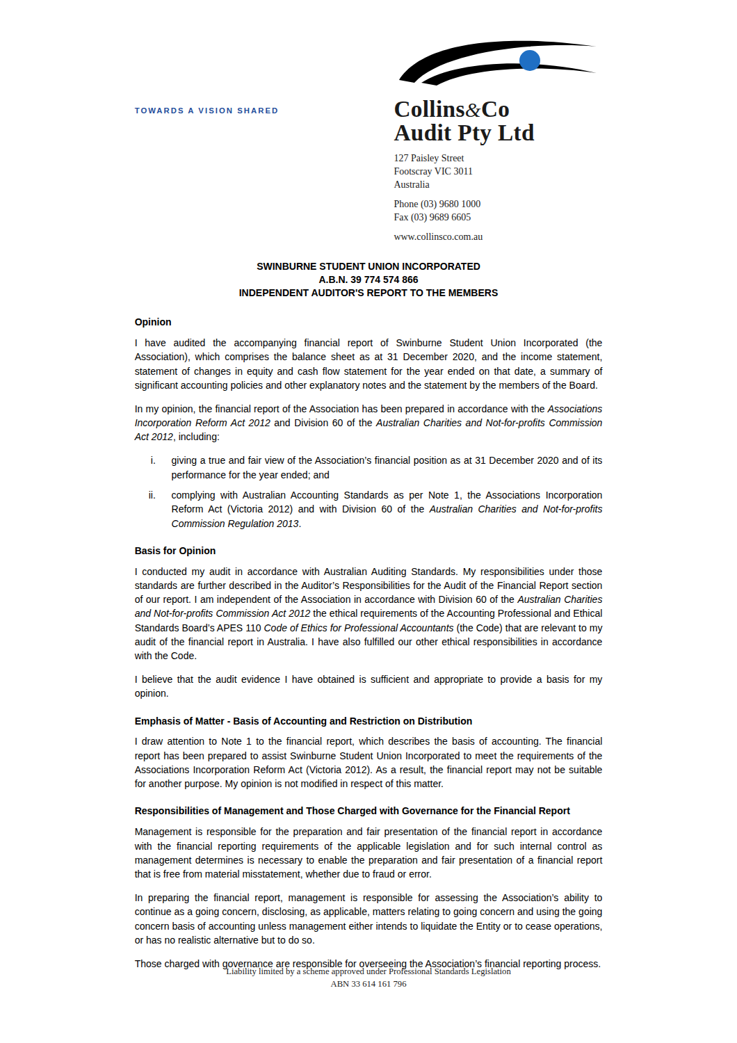TOWARDS A VISION SHARED
Collins&Co
Audit Pty Ltd
127 Paisley Street
Footscray VIC 3011
Australia
Phone (03) 9680 1000
Fax (03) 9689 6605
www.collinsco.com.au
SWINBURNE STUDENT UNION INCORPORATED
A.B.N. 39 774 574 866
INDEPENDENT AUDITOR'S REPORT TO THE MEMBERS
Opinion
I have audited the accompanying financial report of Swinburne Student Union Incorporated (the Association), which comprises the balance sheet as at 31 December 2020, and the income statement, statement of changes in equity and cash flow statement for the year ended on that date, a summary of significant accounting policies and other explanatory notes and the statement by the members of the Board.
In my opinion, the financial report of the Association has been prepared in accordance with the Associations Incorporation Reform Act 2012 and Division 60 of the Australian Charities and Not-for-profits Commission Act 2012, including:
i. giving a true and fair view of the Association’s financial position as at 31 December 2020 and of its performance for the year ended; and
ii. complying with Australian Accounting Standards as per Note 1, the Associations Incorporation Reform Act (Victoria 2012) and with Division 60 of the Australian Charities and Not-for-profits Commission Regulation 2013.
Basis for Opinion
I conducted my audit in accordance with Australian Auditing Standards. My responsibilities under those standards are further described in the Auditor’s Responsibilities for the Audit of the Financial Report section of our report. I am independent of the Association in accordance with Division 60 of the Australian Charities and Not-for-profits Commission Act 2012 the ethical requirements of the Accounting Professional and Ethical Standards Board’s APES 110 Code of Ethics for Professional Accountants (the Code) that are relevant to my audit of the financial report in Australia. I have also fulfilled our other ethical responsibilities in accordance with the Code.
I believe that the audit evidence I have obtained is sufficient and appropriate to provide a basis for my opinion.
Emphasis of Matter - Basis of Accounting and Restriction on Distribution
I draw attention to Note 1 to the financial report, which describes the basis of accounting. The financial report has been prepared to assist Swinburne Student Union Incorporated to meet the requirements of the Associations Incorporation Reform Act (Victoria 2012). As a result, the financial report may not be suitable for another purpose. My opinion is not modified in respect of this matter.
Responsibilities of Management and Those Charged with Governance for the Financial Report
Management is responsible for the preparation and fair presentation of the financial report in accordance with the financial reporting requirements of the applicable legislation and for such internal control as management determines is necessary to enable the preparation and fair presentation of a financial report that is free from material misstatement, whether due to fraud or error.
In preparing the financial report, management is responsible for assessing the Association’s ability to continue as a going concern, disclosing, as applicable, matters relating to going concern and using the going concern basis of accounting unless management either intends to liquidate the Entity or to cease operations, or has no realistic alternative but to do so.
Those charged with governance are responsible for overseeing the Association’s financial reporting process.
Liability limited by a scheme approved under Professional Standards Legislation
ABN 33 614 161 796